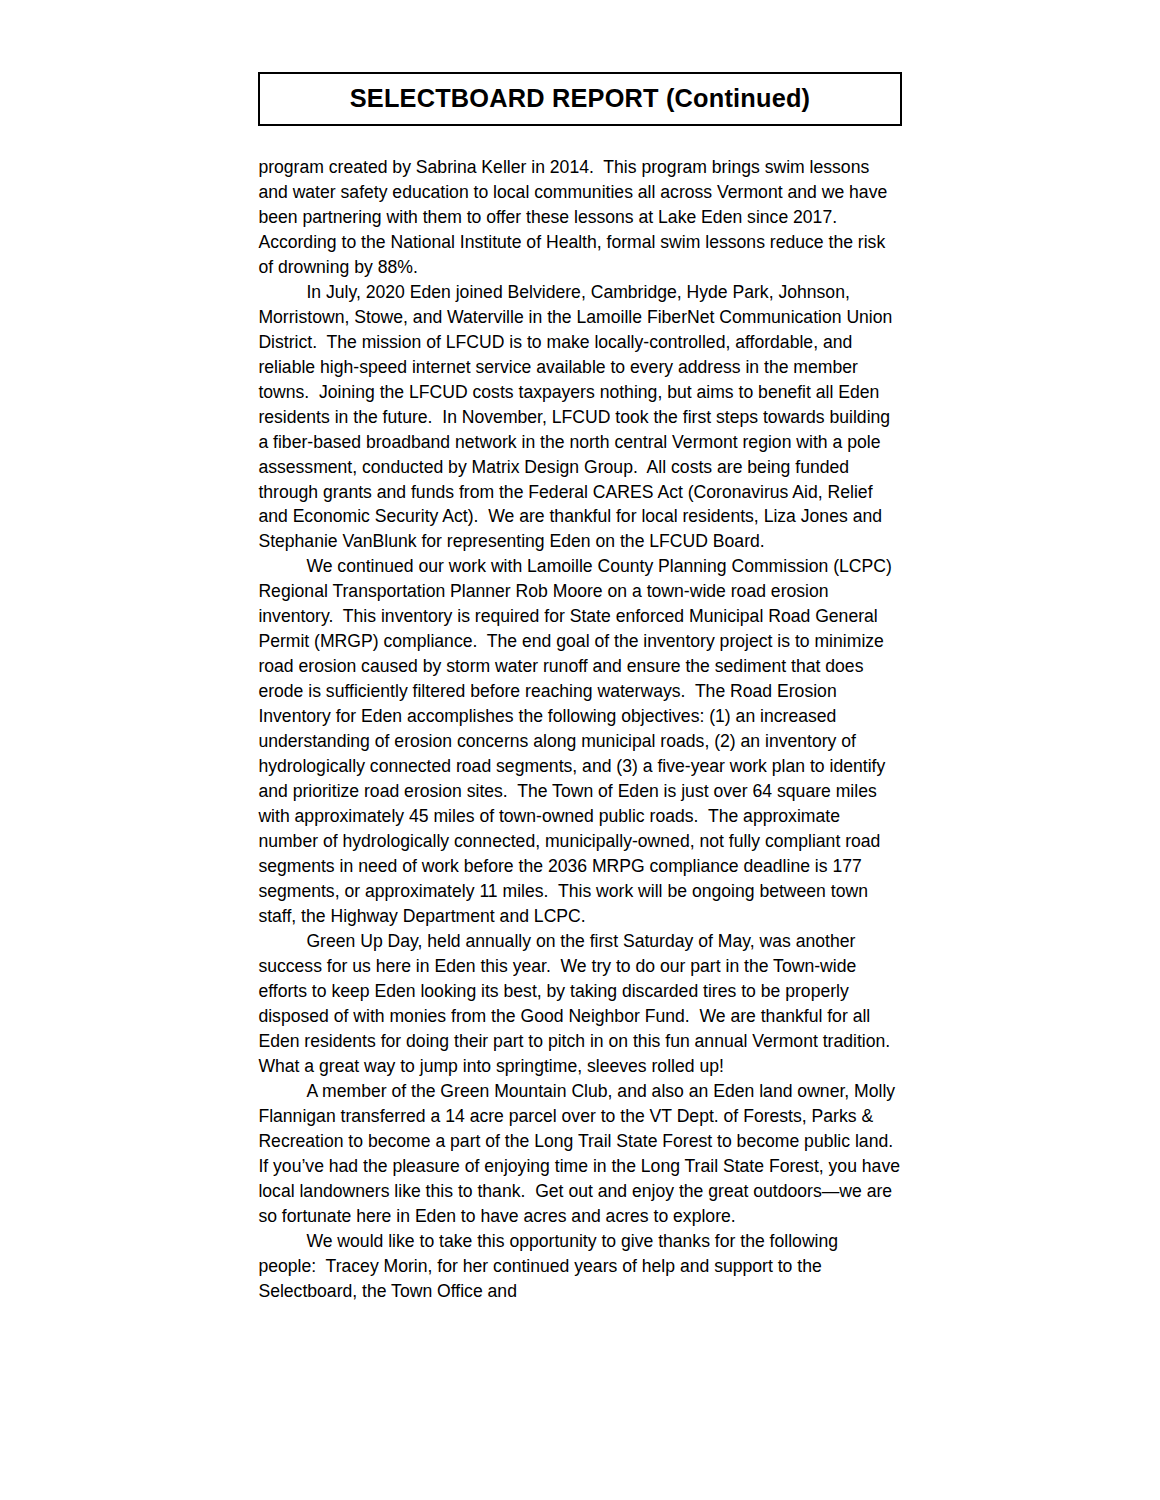SELECTBOARD REPORT (Continued)
program created by Sabrina Keller in 2014. This program brings swim lessons and water safety education to local communities all across Vermont and we have been partnering with them to offer these lessons at Lake Eden since 2017. According to the National Institute of Health, formal swim lessons reduce the risk of drowning by 88%.
In July, 2020 Eden joined Belvidere, Cambridge, Hyde Park, Johnson, Morristown, Stowe, and Waterville in the Lamoille FiberNet Communication Union District. The mission of LFCUD is to make locally-controlled, affordable, and reliable high-speed internet service available to every address in the member towns. Joining the LFCUD costs taxpayers nothing, but aims to benefit all Eden residents in the future. In November, LFCUD took the first steps towards building a fiber-based broadband network in the north central Vermont region with a pole assessment, conducted by Matrix Design Group. All costs are being funded through grants and funds from the Federal CARES Act (Coronavirus Aid, Relief and Economic Security Act). We are thankful for local residents, Liza Jones and Stephanie VanBlunk for representing Eden on the LFCUD Board.
We continued our work with Lamoille County Planning Commission (LCPC) Regional Transportation Planner Rob Moore on a town-wide road erosion inventory. This inventory is required for State enforced Municipal Road General Permit (MRGP) compliance. The end goal of the inventory project is to minimize road erosion caused by storm water runoff and ensure the sediment that does erode is sufficiently filtered before reaching waterways. The Road Erosion Inventory for Eden accomplishes the following objectives: (1) an increased understanding of erosion concerns along municipal roads, (2) an inventory of hydrologically connected road segments, and (3) a five-year work plan to identify and prioritize road erosion sites. The Town of Eden is just over 64 square miles with approximately 45 miles of town-owned public roads. The approximate number of hydrologically connected, municipally-owned, not fully compliant road segments in need of work before the 2036 MRPG compliance deadline is 177 segments, or approximately 11 miles. This work will be ongoing between town staff, the Highway Department and LCPC.
Green Up Day, held annually on the first Saturday of May, was another success for us here in Eden this year. We try to do our part in the Town-wide efforts to keep Eden looking its best, by taking discarded tires to be properly disposed of with monies from the Good Neighbor Fund. We are thankful for all Eden residents for doing their part to pitch in on this fun annual Vermont tradition. What a great way to jump into springtime, sleeves rolled up!
A member of the Green Mountain Club, and also an Eden land owner, Molly Flannigan transferred a 14 acre parcel over to the VT Dept. of Forests, Parks & Recreation to become a part of the Long Trail State Forest to become public land. If you’ve had the pleasure of enjoying time in the Long Trail State Forest, you have local landowners like this to thank. Get out and enjoy the great outdoors—we are so fortunate here in Eden to have acres and acres to explore.
We would like to take this opportunity to give thanks for the following people: Tracey Morin, for her continued years of help and support to the Selectboard, the Town Office and